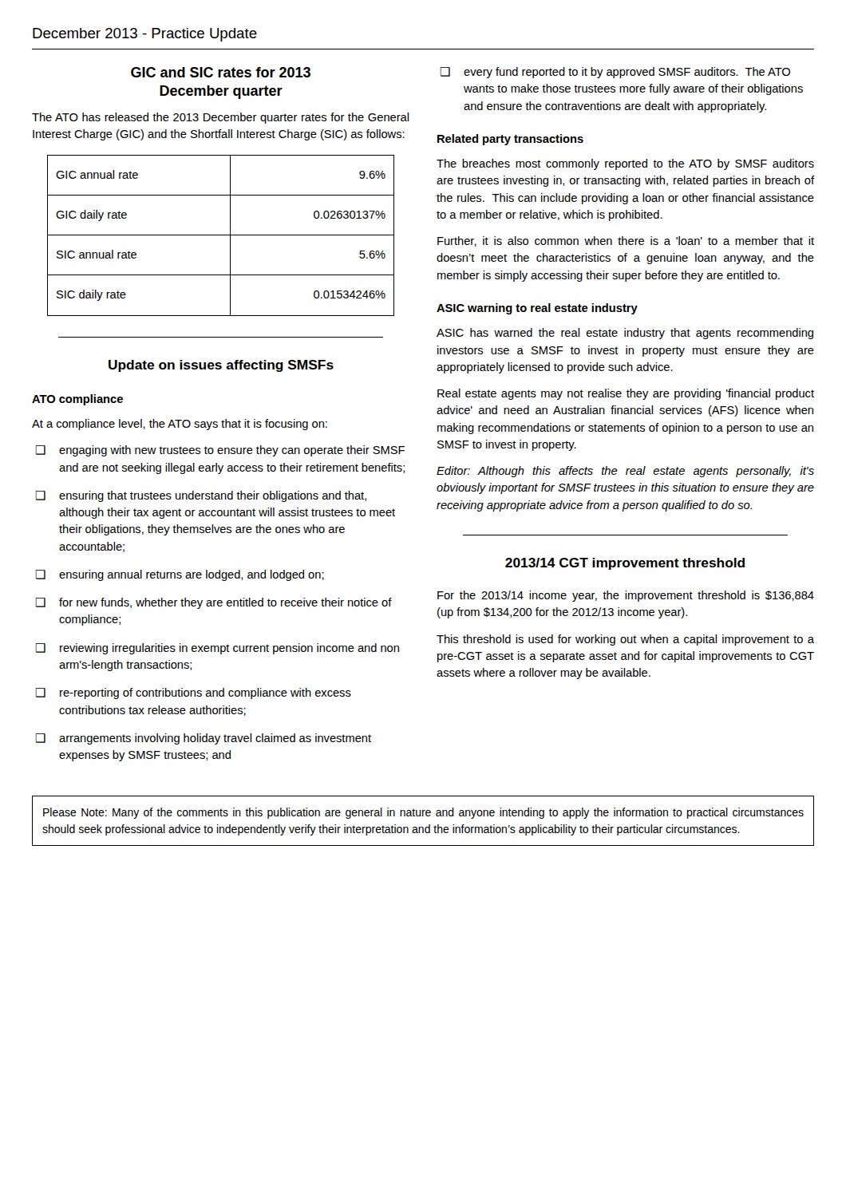December 2013 - Practice Update
GIC and SIC rates for 2013
December quarter
The ATO has released the 2013 December quarter rates for the General Interest Charge (GIC) and the Shortfall Interest Charge (SIC) as follows:
| GIC annual rate | 9.6% |
| GIC daily rate | 0.02630137% |
| SIC annual rate | 5.6% |
| SIC daily rate | 0.01534246% |
Update on issues affecting SMSFs
ATO compliance
At a compliance level, the ATO says that it is focusing on:
engaging with new trustees to ensure they can operate their SMSF and are not seeking illegal early access to their retirement benefits;
ensuring that trustees understand their obligations and that, although their tax agent or accountant will assist trustees to meet their obligations, they themselves are the ones who are accountable;
ensuring annual returns are lodged, and lodged on;
for new funds, whether they are entitled to receive their notice of compliance;
reviewing irregularities in exempt current pension income and non arm's-length transactions;
re-reporting of contributions and compliance with excess contributions tax release authorities;
arrangements involving holiday travel claimed as investment expenses by SMSF trustees; and
every fund reported to it by approved SMSF auditors. The ATO wants to make those trustees more fully aware of their obligations and ensure the contraventions are dealt with appropriately.
Related party transactions
The breaches most commonly reported to the ATO by SMSF auditors are trustees investing in, or transacting with, related parties in breach of the rules. This can include providing a loan or other financial assistance to a member or relative, which is prohibited.
Further, it is also common when there is a 'loan' to a member that it doesn’t meet the characteristics of a genuine loan anyway, and the member is simply accessing their super before they are entitled to.
ASIC warning to real estate industry
ASIC has warned the real estate industry that agents recommending investors use a SMSF to invest in property must ensure they are appropriately licensed to provide such advice.
Real estate agents may not realise they are providing 'financial product advice' and need an Australian financial services (AFS) licence when making recommendations or statements of opinion to a person to use an SMSF to invest in property.
Editor: Although this affects the real estate agents personally, it's obviously important for SMSF trustees in this situation to ensure they are receiving appropriate advice from a person qualified to do so.
2013/14 CGT improvement threshold
For the 2013/14 income year, the improvement threshold is $136,884 (up from $134,200 for the 2012/13 income year).
This threshold is used for working out when a capital improvement to a pre-CGT asset is a separate asset and for capital improvements to CGT assets where a rollover may be available.
Please Note: Many of the comments in this publication are general in nature and anyone intending to apply the information to practical circumstances should seek professional advice to independently verify their interpretation and the information’s applicability to their particular circumstances.